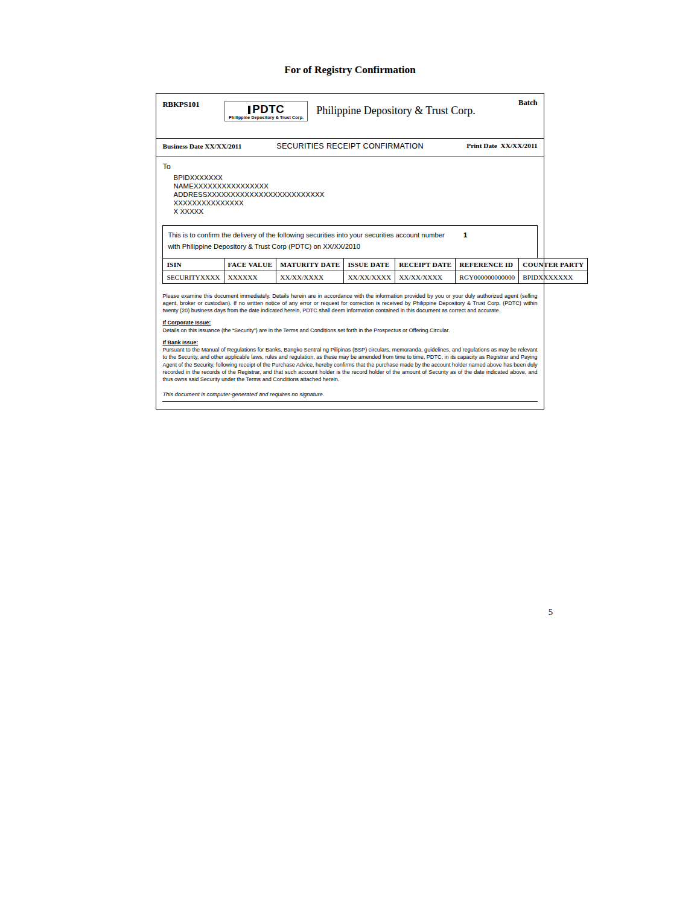For of Registry Confirmation
RBKPS101 Batch
PDTC
Philippine Depository & Trust Corp.
Philippine Depository & Trust Corp.
Business Date XX/XX/2011 SECURITIES RECEIPT CONFIRMATION Print Date XX/XX/2011
To
BPIDXXXXXXX
NAMEXXXXXXXXXXXXXXXX
ADDRESSXXXXXXXXXXXXXXXXXXXXXXXXX
XXXXXXXXXXXXXXX
X XXXXX
This is to confirm the delivery of the following securities into your securities account number 1
with Philippine Depository & Trust Corp (PDTC) on XX/XX/2010
| ISIN | FACE VALUE | MATURITY DATE | ISSUE DATE | RECEIPT DATE | REFERENCE ID | COUNTER PARTY |
| --- | --- | --- | --- | --- | --- | --- |
| SECURITYXXXX | XXXXXX | XX/XX/XXXX | XX/XX/XXXX | XX/XX/XXXX | RGY000000000000 | BPIDXXXXXXX |
Please examine this document immediately. Details herein are in accordance with the information provided by you or your duly authorized agent (selling agent, broker or custodian). If no written notice of any error or request for correction is received by Philippine Depository & Trust Corp. (PDTC) within twenty (20) business days from the date indicated herein, PDTC shall deem information contained in this document as correct and accurate.
If Corporate Issue: Details on this issuance (the “Security”) are in the Terms and Conditions set forth in the Prospectus or Offering Circular.
If Bank Issue: Pursuant to the Manual of Regulations for Banks, Bangko Sentral ng Pilipinas (BSP) circulars, memoranda, guidelines, and regulations as may be relevant to the Security, and other applicable laws, rules and regulation, as these may be amended from time to time, PDTC, in its capacity as Registrar and Paying Agent of the Security, following receipt of the Purchase Advice, hereby confirms that the purchase made by the account holder named above has been duly recorded in the records of the Registrar, and that such account holder is the record holder of the amount of Security as of the date indicated above, and thus owns said Security under the Terms and Conditions attached herein.
This document is computer-generated and requires no signature.
5